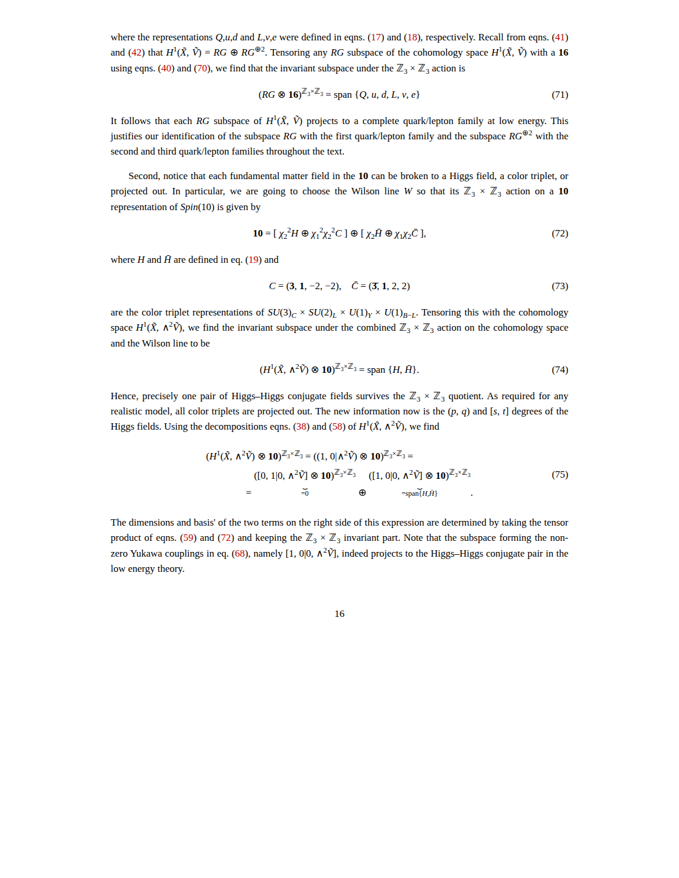where the representations Q,u,d and L,ν,e were defined in eqns. (17) and (18), respectively. Recall from eqns. (41) and (42) that H1(X̃, Ṽ) = RG ⊕ RG⊕2. Tensoring any RG subspace of the cohomology space H1(X̃, Ṽ) with a 16 using eqns. (40) and (70), we find that the invariant subspace under the ℤ3 × ℤ3 action is
(RG ⊗ 16)ℤ3×ℤ3 = span {Q, u, d, L, ν, e} (71)
It follows that each RG subspace of H1(X̃, Ṽ) projects to a complete quark/lepton family at low energy. This justifies our identification of the subspace RG with the first quark/lepton family and the subspace RG⊕2 with the second and third quark/lepton families throughout the text.
Second, notice that each fundamental matter field in the 10 can be broken to a Higgs field, a color triplet, or projected out. In particular, we are going to choose the Wilson line W so that its ℤ3 × ℤ3 action on a 10 representation of Spin(10) is given by
10 = [ χ22H ⊕ χ12χ22C ] ⊕ [ χ2H̄ ⊕ χ1χ2C̄ ], (72)
where H and H̄ are defined in eq. (19) and
C = (3, 1, −2, −2), C̄ = (3̄, 1, 2, 2) (73)
are the color triplet representations of SU(3)C × SU(2)L × U(1)Y × U(1)B−L. Tensoring this with the cohomology space H1(X̃, ∧2Ṽ), we find the invariant subspace under the combined ℤ3 × ℤ3 action on the cohomology space and the Wilson line to be
(H1(X̃, ∧2Ṽ) ⊗ 10)ℤ3×ℤ3 = span {H, H̄}. (74)
Hence, precisely one pair of Higgs–Higgs conjugate fields survives the ℤ3 × ℤ3 quotient. As required for any realistic model, all color triplets are projected out. The new information now is the (p, q) and [s, t] degrees of the Higgs fields. Using the decompositions eqns. (38) and (58) of H1(X̃, ∧2Ṽ), we find
(H1(X̃, ∧2Ṽ) ⊗ 10)ℤ3×ℤ3 = ((1, 0|∧2Ṽ) ⊗ 10)ℤ3×ℤ3 = = ([0, 1|0, ∧2Ṽ] ⊗ 10)ℤ3×ℤ3⏟=0 ⊕ ([1, 0|0, ∧2Ṽ] ⊗ 10)ℤ3×ℤ3⏟=span{H,H̄}. (75)
The dimensions and basis' of the two terms on the right side of this expression are determined by taking the tensor product of eqns. (59) and (72) and keeping the ℤ3 × ℤ3 invariant part. Note that the subspace forming the non-zero Yukawa couplings in eq. (68), namely [1, 0|0, ∧2Ṽ], indeed projects to the Higgs–Higgs conjugate pair in the low energy theory.
16